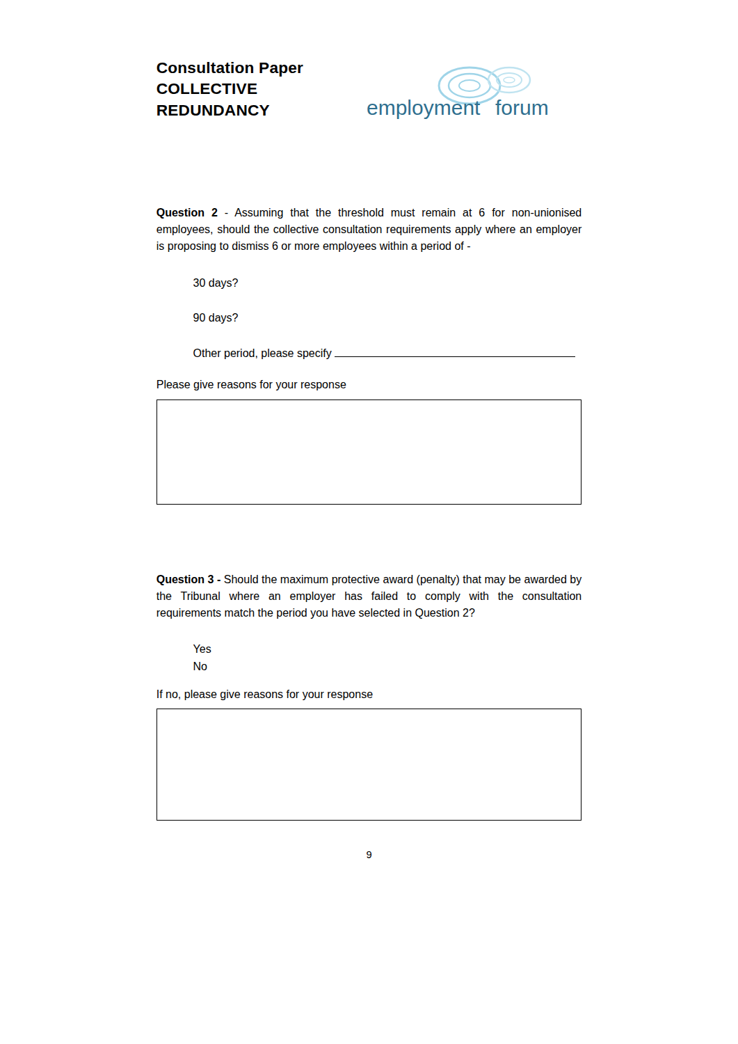Consultation Paper
COLLECTIVE REDUNDANCY
employment forum
Question 2 - Assuming that the threshold must remain at 6 for non-unionised employees, should the collective consultation requirements apply where an employer is proposing to dismiss 6 or more employees within a period of -
30 days?
90 days?
Other period, please specify
Please give reasons for your response
Question 3 - Should the maximum protective award (penalty) that may be awarded by the Tribunal where an employer has failed to comply with the consultation requirements match the period you have selected in Question 2?
Yes
No
If no, please give reasons for your response
9